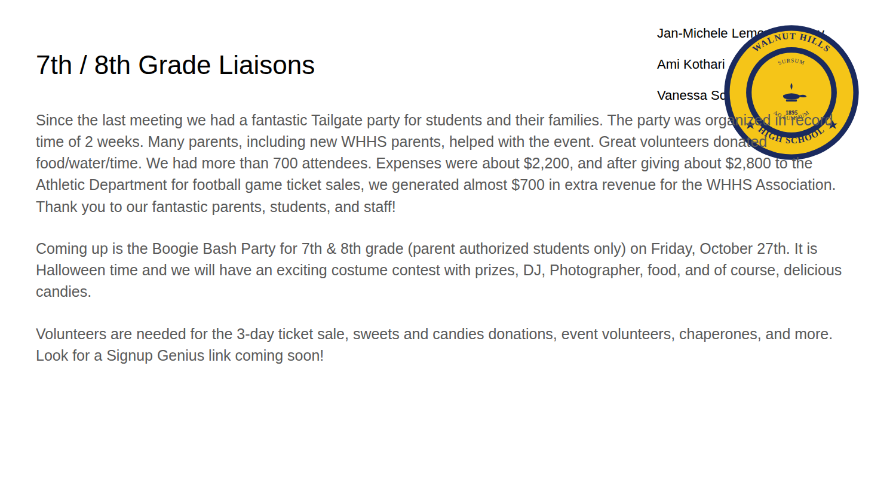7th / 8th Grade Liaisons
Jan-Michele Lemon Kearney
Ami Kothari
Vanessa Scocchera
WALNUT HILLS HIGH SCHOOL SURSUM AD SUMMUM 1895
Since the last meeting we had a fantastic Tailgate party for students and their families. The party was organized in record time of 2 weeks. Many parents, including new WHHS parents, helped with the event. Great volunteers donated food/water/time. We had more than 700 attendees. Expenses were about $2,200, and after giving about $2,800 to the Athletic Department for football game ticket sales, we generated almost $700 in extra revenue for the WHHS Association. Thank you to our fantastic parents, students, and staff!
Coming up is the Boogie Bash Party for 7th & 8th grade (parent authorized students only) on Friday, October 27th. It is Halloween time and we will have an exciting costume contest with prizes, DJ, Photographer, food, and of course, delicious candies.
Volunteers are needed for the 3-day ticket sale, sweets and candies donations, event volunteers, chaperones, and more. Look for a Signup Genius link coming soon!